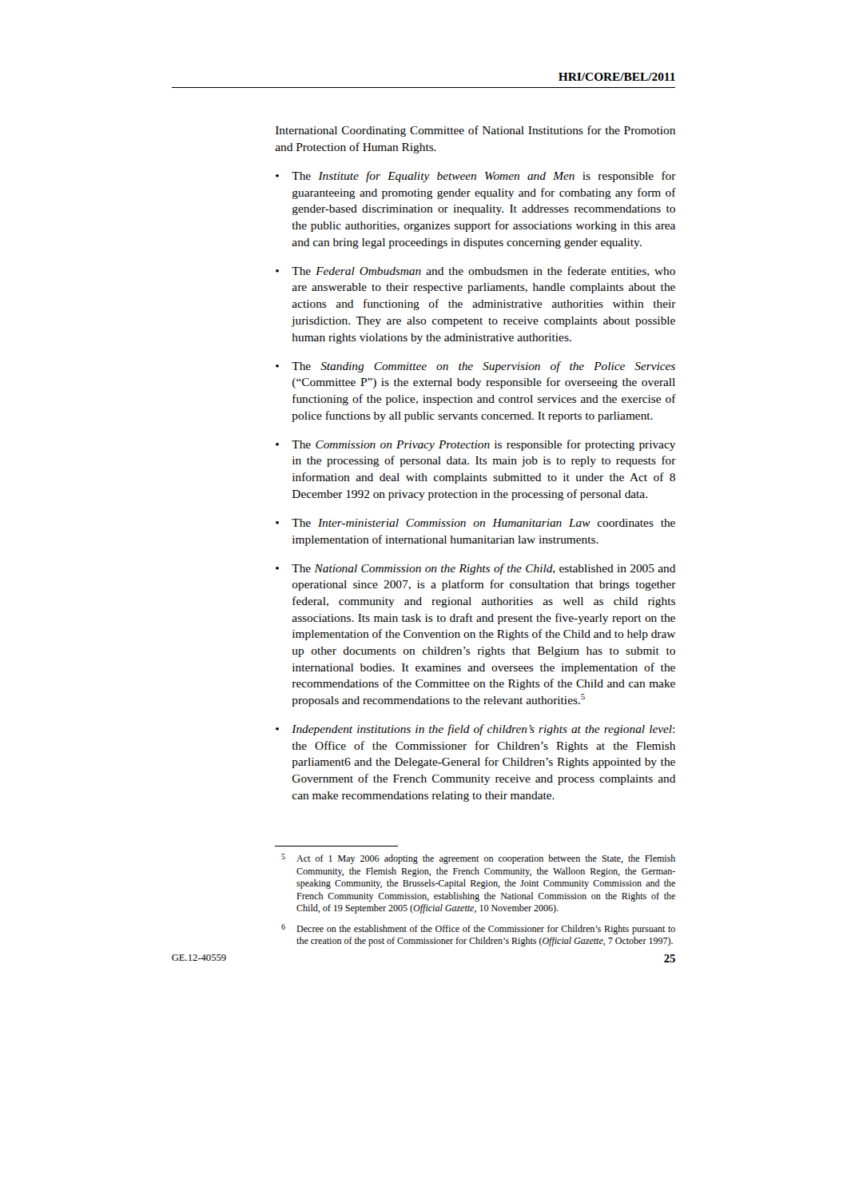HRI/CORE/BEL/2011
International Coordinating Committee of National Institutions for the Promotion and Protection of Human Rights.
The Institute for Equality between Women and Men is responsible for guaranteeing and promoting gender equality and for combating any form of gender-based discrimination or inequality. It addresses recommendations to the public authorities, organizes support for associations working in this area and can bring legal proceedings in disputes concerning gender equality.
The Federal Ombudsman and the ombudsmen in the federate entities, who are answerable to their respective parliaments, handle complaints about the actions and functioning of the administrative authorities within their jurisdiction. They are also competent to receive complaints about possible human rights violations by the administrative authorities.
The Standing Committee on the Supervision of the Police Services (“Committee P”) is the external body responsible for overseeing the overall functioning of the police, inspection and control services and the exercise of police functions by all public servants concerned. It reports to parliament.
The Commission on Privacy Protection is responsible for protecting privacy in the processing of personal data. Its main job is to reply to requests for information and deal with complaints submitted to it under the Act of 8 December 1992 on privacy protection in the processing of personal data.
The Inter-ministerial Commission on Humanitarian Law coordinates the implementation of international humanitarian law instruments.
The National Commission on the Rights of the Child, established in 2005 and operational since 2007, is a platform for consultation that brings together federal, community and regional authorities as well as child rights associations. Its main task is to draft and present the five-yearly report on the implementation of the Convention on the Rights of the Child and to help draw up other documents on children’s rights that Belgium has to submit to international bodies. It examines and oversees the implementation of the recommendations of the Committee on the Rights of the Child and can make proposals and recommendations to the relevant authorities.5
Independent institutions in the field of children’s rights at the regional level: the Office of the Commissioner for Children’s Rights at the Flemish parliament6 and the Delegate-General for Children’s Rights appointed by the Government of the French Community receive and process complaints and can make recommendations relating to their mandate.
Act of 1 May 2006 adopting the agreement on cooperation between the State, the Flemish Community, the Flemish Region, the French Community, the Walloon Region, the German-speaking Community, the Brussels-Capital Region, the Joint Community Commission and the French Community Commission, establishing the National Commission on the Rights of the Child, of 19 September 2005 (Official Gazette, 10 November 2006).
Decree on the establishment of the Office of the Commissioner for Children’s Rights pursuant to the creation of the post of Commissioner for Children’s Rights (Official Gazette, 7 October 1997).
GE.12-40559 25